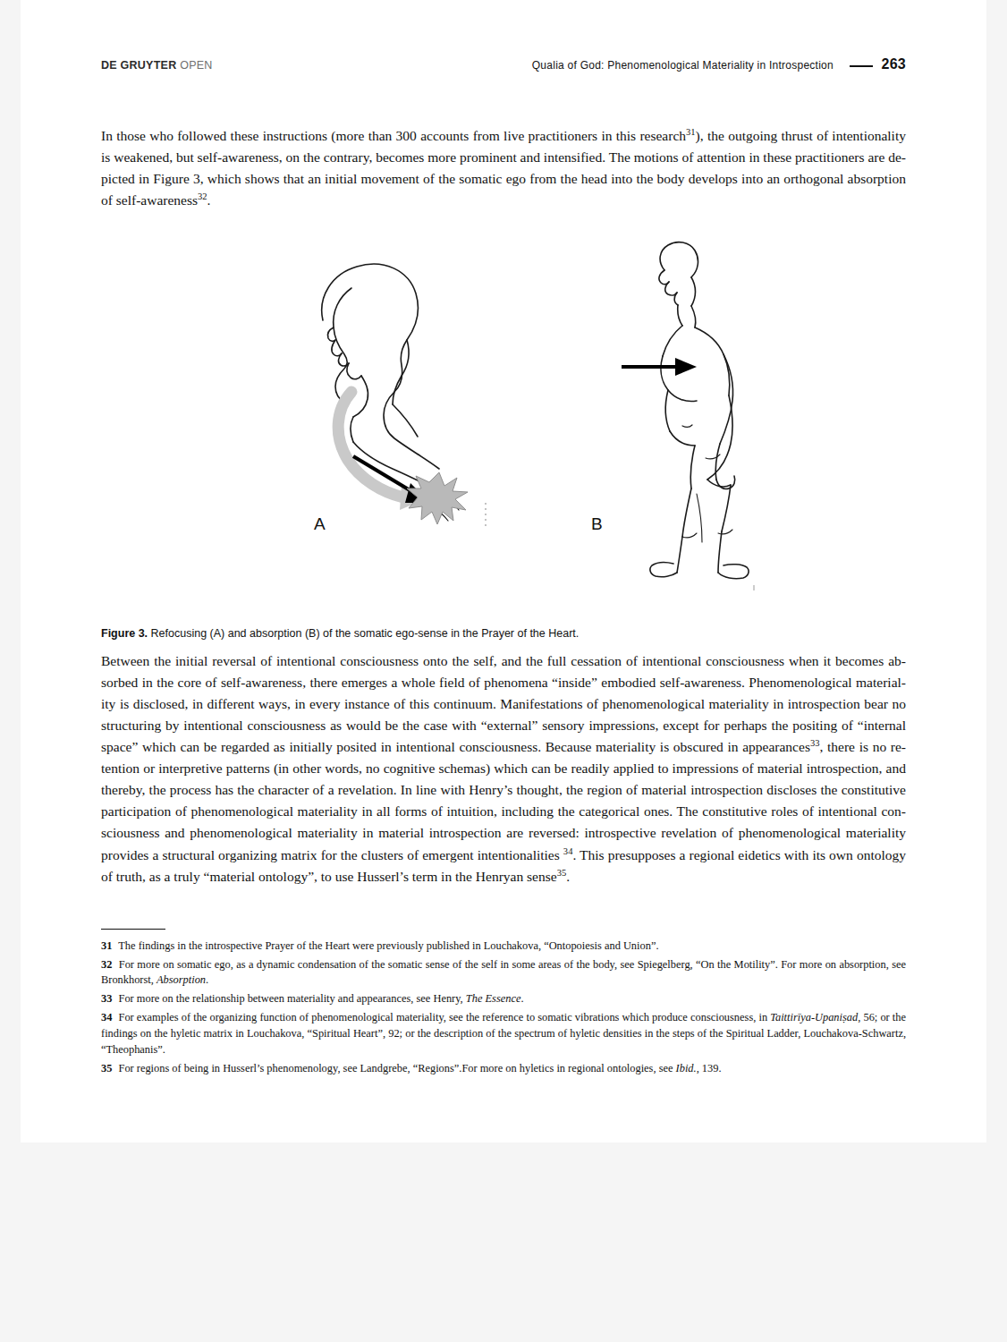DE GRUYTER OPEN
Qualia of God: Phenomenological Materiality in Introspection 263
In those who followed these instructions (more than 300 accounts from live practitioners in this research31), the outgoing thrust of intentionality is weakened, but self-awareness, on the contrary, becomes more prominent and intensified. The motions of attention in these practitioners are depicted in Figure 3, which shows that an initial movement of the somatic ego from the head into the body develops into an orthogonal absorption of self-awareness32.
A B
Figure 3. Refocusing (A) and absorption (B) of the somatic ego-sense in the Prayer of the Heart.
Between the initial reversal of intentional consciousness onto the self, and the full cessation of intentional consciousness when it becomes absorbed in the core of self-awareness, there emerges a whole field of phenomena “inside” embodied self-awareness. Phenomenological materiality is disclosed, in different ways, in every instance of this continuum. Manifestations of phenomenological materiality in introspection bear no structuring by intentional consciousness as would be the case with “external” sensory impressions, except for perhaps the positing of “internal space” which can be regarded as initially posited in intentional consciousness. Because materiality is obscured in appearances33, there is no retention or interpretive patterns (in other words, no cognitive schemas) which can be readily applied to impressions of material introspection, and thereby, the process has the character of a revelation. In line with Henry’s thought, the region of material introspection discloses the constitutive participation of phenomenological materiality in all forms of intuition, including the categorical ones. The constitutive roles of intentional consciousness and phenomenological materiality in material introspection are reversed: introspective revelation of phenomenological materiality provides a structural organizing matrix for the clusters of emergent intentionalities 34. This presupposes a regional eidetics with its own ontology of truth, as a truly “material ontology”, to use Husserl’s term in the Henryan sense35.
31 The findings in the introspective Prayer of the Heart were previously published in Louchakova, “Ontopoiesis and Union”.
32 For more on somatic ego, as a dynamic condensation of the somatic sense of the self in some areas of the body, see Spiegelberg, “On the Motility”. For more on absorption, see Bronkhorst, Absorption.
33 For more on the relationship between materiality and appearances, see Henry, The Essence.
34 For examples of the organizing function of phenomenological materiality, see the reference to somatic vibrations which produce consciousness, in Taittirīya-Upaniṣad, 56; or the findings on the hyletic matrix in Louchakova, “Spiritual Heart”, 92; or the description of the spectrum of hyletic densities in the steps of the Spiritual Ladder, Louchakova-Schwartz, “Theophanis”.
35 For regions of being in Husserl’s phenomenology, see Landgrebe, “Regions”.For more on hyletics in regional ontologies, see Ibid., 139.